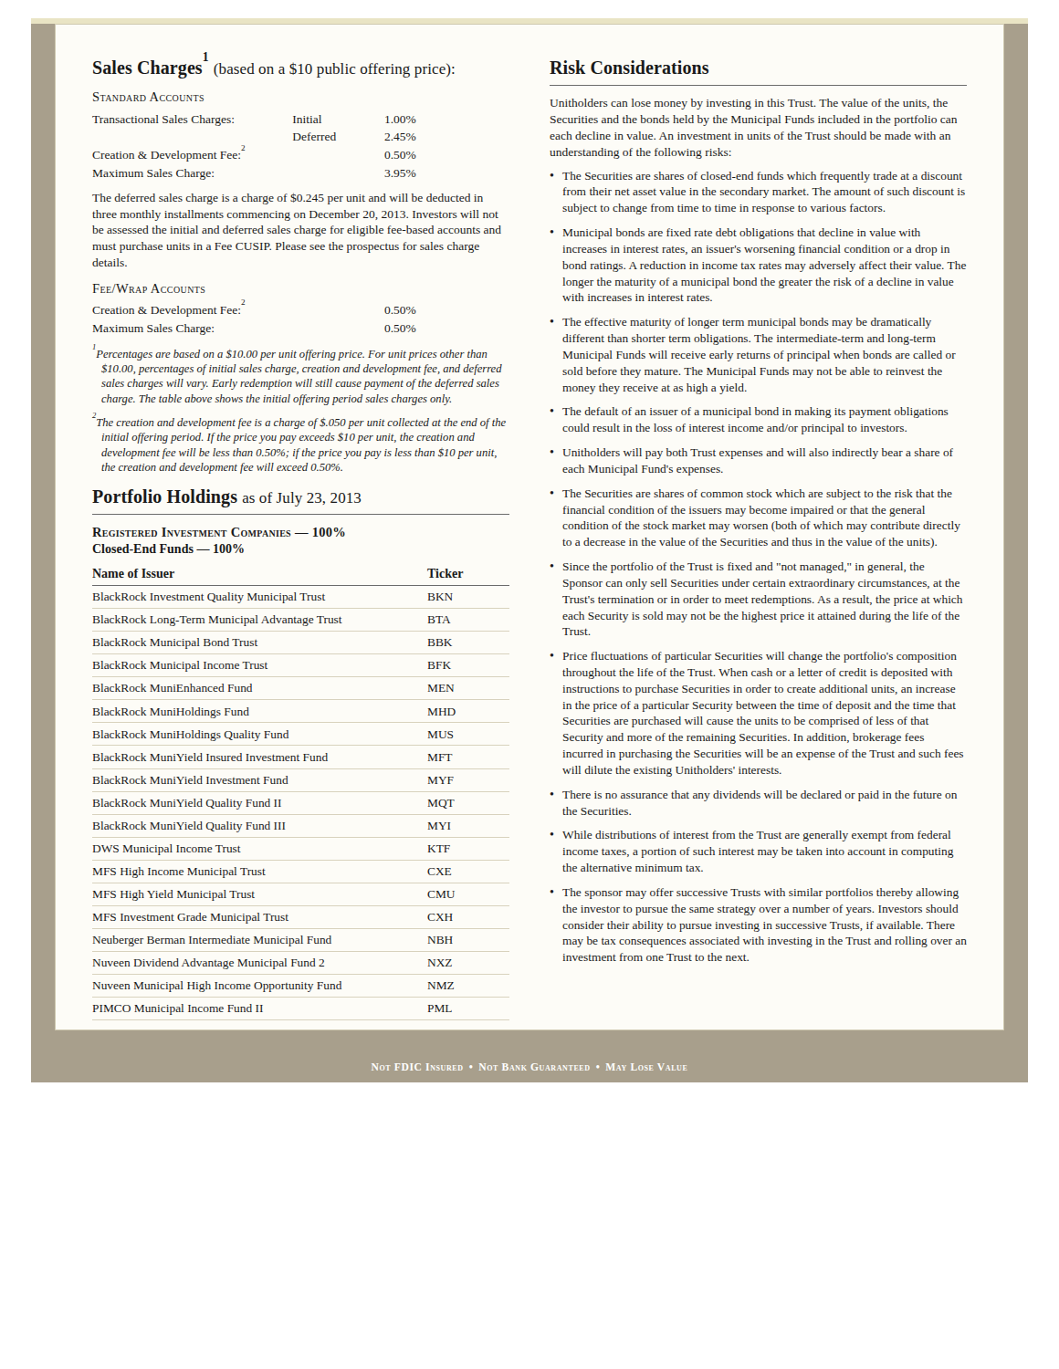Sales Charges1 (based on a $10 public offering price):
Standard Accounts
| Transactional Sales Charges: | Initial | 1.00% |
| | Deferred | 2.45% |
| Creation & Development Fee: 2 | | 0.50% |
| Maximum Sales Charge: | | 3.95% |
The deferred sales charge is a charge of $0.245 per unit and will be deducted in three monthly installments commencing on December 20, 2013. Investors will not be assessed the initial and deferred sales charge for eligible fee-based accounts and must purchase units in a Fee CUSIP. Please see the prospectus for sales charge details.
Fee/Wrap Accounts
| Creation & Development Fee: 2 | | 0.50% |
| Maximum Sales Charge: | | 0.50% |
1Percentages are based on a $10.00 per unit offering price. For unit prices other than $10.00, percentages of initial sales charge, creation and development fee, and deferred sales charges will vary. Early redemption will still cause payment of the deferred sales charge. The table above shows the initial offering period sales charges only.
2The creation and development fee is a charge of $.050 per unit collected at the end of the initial offering period. If the price you pay exceeds $10 per unit, the creation and development fee will be less than 0.50%; if the price you pay is less than $10 per unit, the creation and development fee will exceed 0.50%.
Portfolio Holdings as of July 23, 2013
Registered Investment Companies — 100%
Closed-End Funds — 100%
| Name of Issuer | Ticker |
| --- | --- |
| BlackRock Investment Quality Municipal Trust | BKN |
| BlackRock Long-Term Municipal Advantage Trust | BTA |
| BlackRock Municipal Bond Trust | BBK |
| BlackRock Municipal Income Trust | BFK |
| BlackRock MuniEnhanced Fund | MEN |
| BlackRock MuniHoldings Fund | MHD |
| BlackRock MuniHoldings Quality Fund | MUS |
| BlackRock MuniYield Insured Investment Fund | MFT |
| BlackRock MuniYield Investment Fund | MYF |
| BlackRock MuniYield Quality Fund II | MQT |
| BlackRock MuniYield Quality Fund III | MYI |
| DWS Municipal Income Trust | KTF |
| MFS High Income Municipal Trust | CXE |
| MFS High Yield Municipal Trust | CMU |
| MFS Investment Grade Municipal Trust | CXH |
| Neuberger Berman Intermediate Municipal Fund | NBH |
| Nuveen Dividend Advantage Municipal Fund 2 | NXZ |
| Nuveen Municipal High Income Opportunity Fund | NMZ |
| PIMCO Municipal Income Fund II | PML |
Risk Considerations
Unitholders can lose money by investing in this Trust. The value of the units, the Securities and the bonds held by the Municipal Funds included in the portfolio can each decline in value. An investment in units of the Trust should be made with an understanding of the following risks:
The Securities are shares of closed-end funds which frequently trade at a discount from their net asset value in the secondary market. The amount of such discount is subject to change from time to time in response to various factors.
Municipal bonds are fixed rate debt obligations that decline in value with increases in interest rates, an issuer's worsening financial condition or a drop in bond ratings. A reduction in income tax rates may adversely affect their value. The longer the maturity of a municipal bond the greater the risk of a decline in value with increases in interest rates.
The effective maturity of longer term municipal bonds may be dramatically different than shorter term obligations. The intermediate-term and long-term Municipal Funds will receive early returns of principal when bonds are called or sold before they mature. The Municipal Funds may not be able to reinvest the money they receive at as high a yield.
The default of an issuer of a municipal bond in making its payment obligations could result in the loss of interest income and/or principal to investors.
Unitholders will pay both Trust expenses and will also indirectly bear a share of each Municipal Fund's expenses.
The Securities are shares of common stock which are subject to the risk that the financial condition of the issuers may become impaired or that the general condition of the stock market may worsen (both of which may contribute directly to a decrease in the value of the Securities and thus in the value of the units).
Since the portfolio of the Trust is fixed and "not managed," in general, the Sponsor can only sell Securities under certain extraordinary circumstances, at the Trust's termination or in order to meet redemptions. As a result, the price at which each Security is sold may not be the highest price it attained during the life of the Trust.
Price fluctuations of particular Securities will change the portfolio's composition throughout the life of the Trust. When cash or a letter of credit is deposited with instructions to purchase Securities in order to create additional units, an increase in the price of a particular Security between the time of deposit and the time that Securities are purchased will cause the units to be comprised of less of that Security and more of the remaining Securities. In addition, brokerage fees incurred in purchasing the Securities will be an expense of the Trust and such fees will dilute the existing Unitholders' interests.
There is no assurance that any dividends will be declared or paid in the future on the Securities.
While distributions of interest from the Trust are generally exempt from federal income taxes, a portion of such interest may be taken into account in computing the alternative minimum tax.
The sponsor may offer successive Trusts with similar portfolios thereby allowing the investor to pursue the same strategy over a number of years. Investors should consider their ability to pursue investing in successive Trusts, if available. There may be tax consequences associated with investing in the Trust and rolling over an investment from one Trust to the next.
Not FDIC Insured•Not Bank Guaranteed•May Lose Value